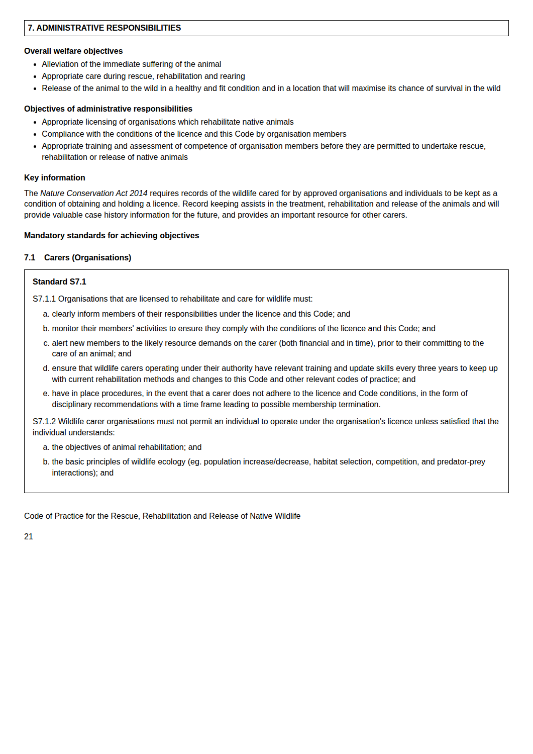7. ADMINISTRATIVE RESPONSIBILITIES
Overall welfare objectives
Alleviation of the immediate suffering of the animal
Appropriate care during rescue, rehabilitation and rearing
Release of the animal to the wild in a healthy and fit condition and in a location that will maximise its chance of survival in the wild
Objectives of administrative responsibilities
Appropriate licensing of organisations which rehabilitate native animals
Compliance with the conditions of the licence and this Code by organisation members
Appropriate training and assessment of competence of organisation members before they are permitted to undertake rescue, rehabilitation or release of native animals
Key information
The Nature Conservation Act 2014 requires records of the wildlife cared for by approved organisations and individuals to be kept as a condition of obtaining and holding a licence. Record keeping assists in the treatment, rehabilitation and release of the animals and will provide valuable case history information for the future, and provides an important resource for other carers.
Mandatory standards for achieving objectives
7.1 Carers (Organisations)
Standard S7.1
S7.1.1 Organisations that are licensed to rehabilitate and care for wildlife must:
clearly inform members of their responsibilities under the licence and this Code; and
monitor their members' activities to ensure they comply with the conditions of the licence and this Code; and
alert new members to the likely resource demands on the carer (both financial and in time), prior to their committing to the care of an animal; and
ensure that wildlife carers operating under their authority have relevant training and update skills every three years to keep up with current rehabilitation methods and changes to this Code and other relevant codes of practice; and
have in place procedures, in the event that a carer does not adhere to the licence and Code conditions, in the form of disciplinary recommendations with a time frame leading to possible membership termination.
S7.1.2 Wildlife carer organisations must not permit an individual to operate under the organisation's licence unless satisfied that the individual understands:
the objectives of animal rehabilitation; and
the basic principles of wildlife ecology (eg. population increase/decrease, habitat selection, competition, and predator-prey interactions); and
Code of Practice for the Rescue, Rehabilitation and Release of Native Wildlife
21